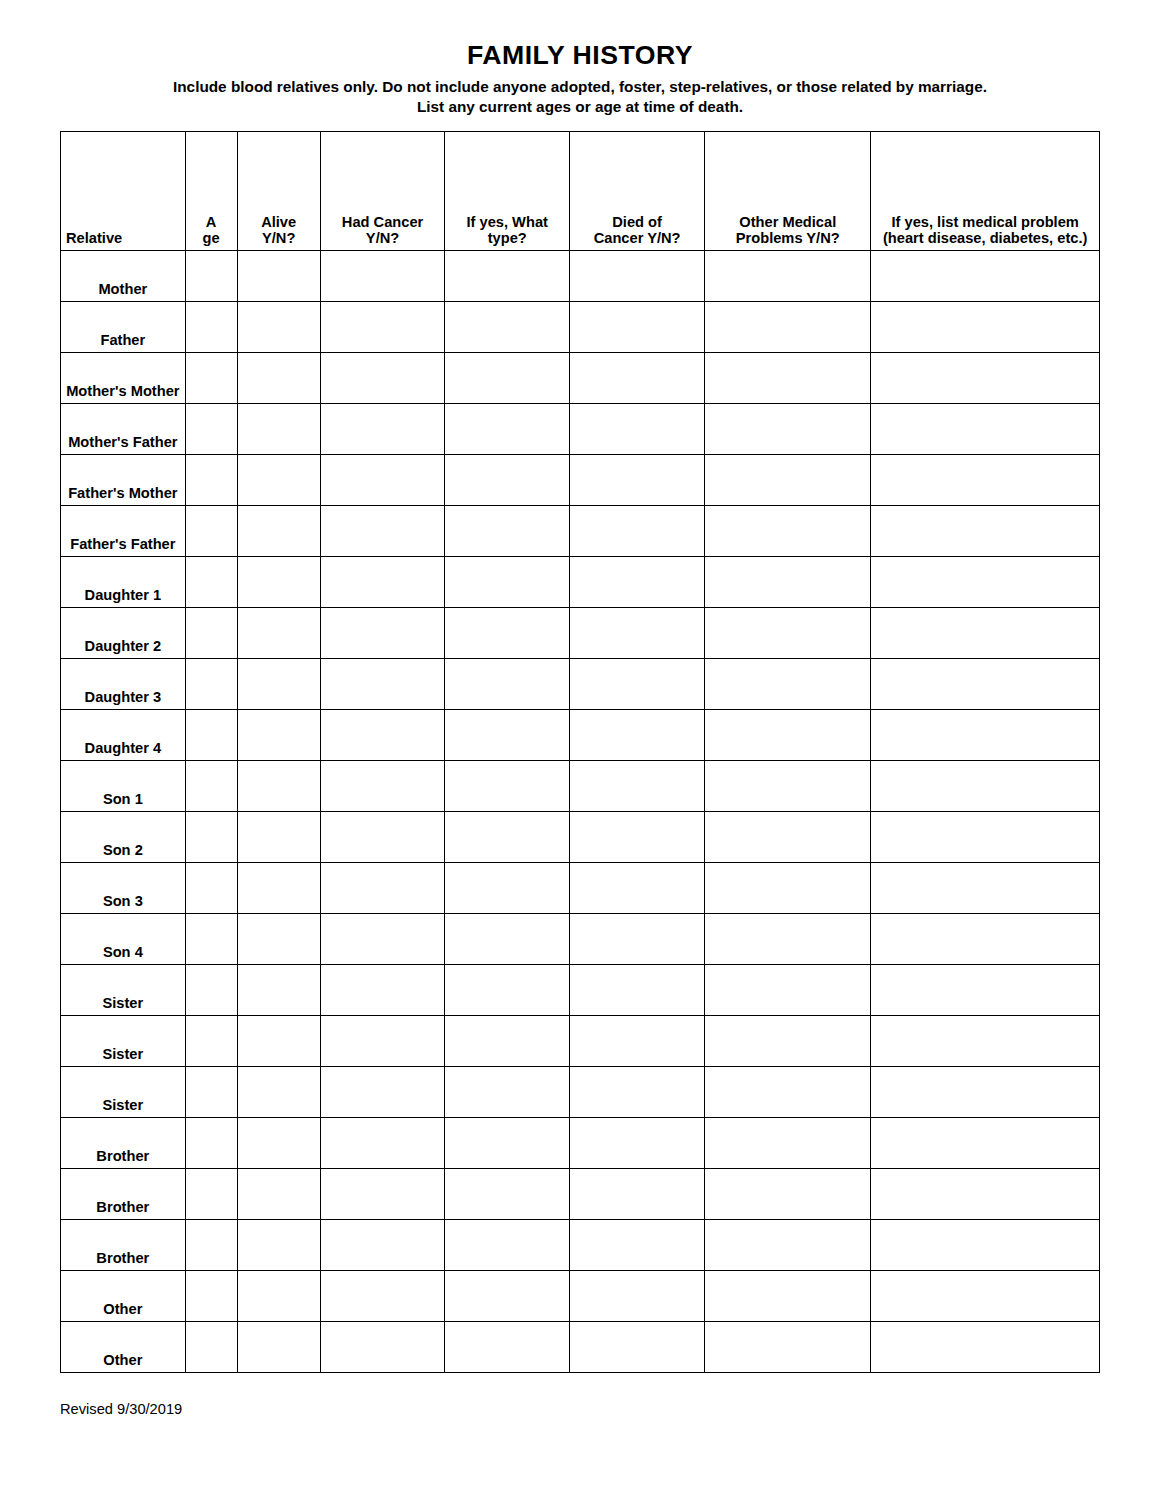FAMILY HISTORY
Include blood relatives only. Do not include anyone adopted, foster, step-relatives, or those related by marriage. List any current ages or age at time of death.
| Relative | A ge | Alive Y/N? | Had Cancer Y/N? | If yes, What type? | Died of Cancer Y/N? | Other Medical Problems Y/N? | If yes, list medical problem (heart disease, diabetes, etc.) |
| --- | --- | --- | --- | --- | --- | --- | --- |
| Mother | | | | | | | |
| Father | | | | | | | |
| Mother's Mother | | | | | | | |
| Mother's Father | | | | | | | |
| Father's Mother | | | | | | | |
| Father's Father | | | | | | | |
| Daughter 1 | | | | | | | |
| Daughter 2 | | | | | | | |
| Daughter 3 | | | | | | | |
| Daughter 4 | | | | | | | |
| Son 1 | | | | | | | |
| Son 2 | | | | | | | |
| Son 3 | | | | | | | |
| Son 4 | | | | | | | |
| Sister | | | | | | | |
| Sister | | | | | | | |
| Sister | | | | | | | |
| Brother | | | | | | | |
| Brother | | | | | | | |
| Brother | | | | | | | |
| Other | | | | | | | |
| Other | | | | | | | |
Revised 9/30/2019